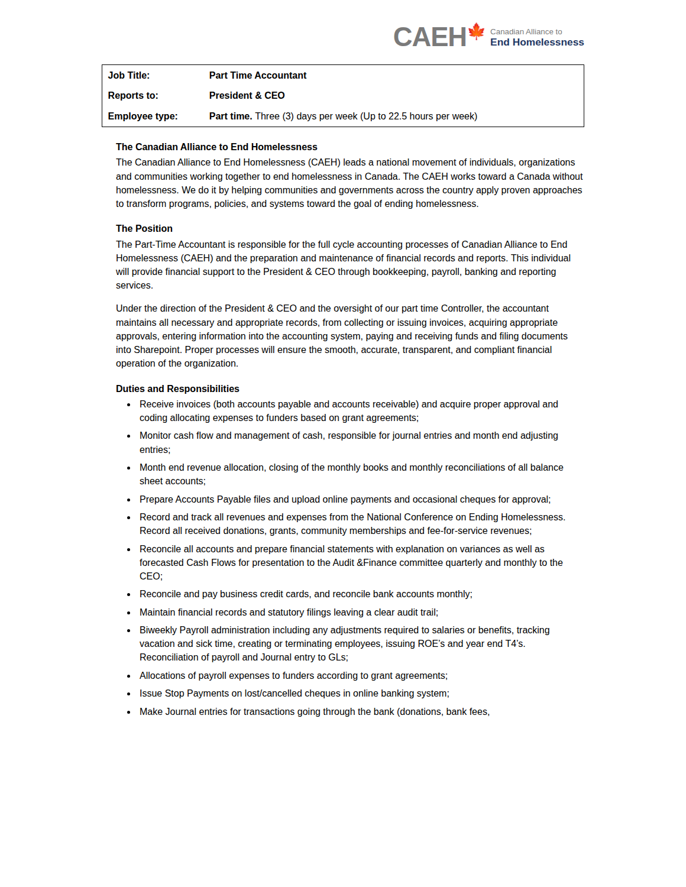CAEH🍁 Canadian Alliance to
End Homelessness
| Job Title: | Part Time Accountant |
| Reports to: | President & CEO |
| Employee type: | Part time. Three (3) days per week (Up to 22.5 hours per week) |
The Canadian Alliance to End Homelessness
The Canadian Alliance to End Homelessness (CAEH) leads a national movement of individuals, organizations and communities working together to end homelessness in Canada. The CAEH works toward a Canada without homelessness. We do it by helping communities and governments across the country apply proven approaches to transform programs, policies, and systems toward the goal of ending homelessness.
The Position
The Part-Time Accountant is responsible for the full cycle accounting processes of Canadian Alliance to End Homelessness (CAEH) and the preparation and maintenance of financial records and reports. This individual will provide financial support to the President & CEO through bookkeeping, payroll, banking and reporting services.
Under the direction of the President & CEO and the oversight of our part time Controller, the accountant maintains all necessary and appropriate records, from collecting or issuing invoices, acquiring appropriate approvals, entering information into the accounting system, paying and receiving funds and filing documents into Sharepoint. Proper processes will ensure the smooth, accurate, transparent, and compliant financial operation of the organization.
Duties and Responsibilities
Receive invoices (both accounts payable and accounts receivable) and acquire proper approval and coding allocating expenses to funders based on grant agreements;
Monitor cash flow and management of cash, responsible for journal entries and month end adjusting entries;
Month end revenue allocation, closing of the monthly books and monthly reconciliations of all balance sheet accounts;
Prepare Accounts Payable files and upload online payments and occasional cheques for approval;
Record and track all revenues and expenses from the National Conference on Ending Homelessness. Record all received donations, grants, community memberships and fee-for-service revenues;
Reconcile all accounts and prepare financial statements with explanation on variances as well as forecasted Cash Flows for presentation to the Audit &Finance committee quarterly and monthly to the CEO;
Reconcile and pay business credit cards, and reconcile bank accounts monthly;
Maintain financial records and statutory filings leaving a clear audit trail;
Biweekly Payroll administration including any adjustments required to salaries or benefits, tracking vacation and sick time, creating or terminating employees, issuing ROE’s and year end T4’s. Reconciliation of payroll and Journal entry to GLs;
Allocations of payroll expenses to funders according to grant agreements;
Issue Stop Payments on lost/cancelled cheques in online banking system;
Make Journal entries for transactions going through the bank (donations, bank fees,